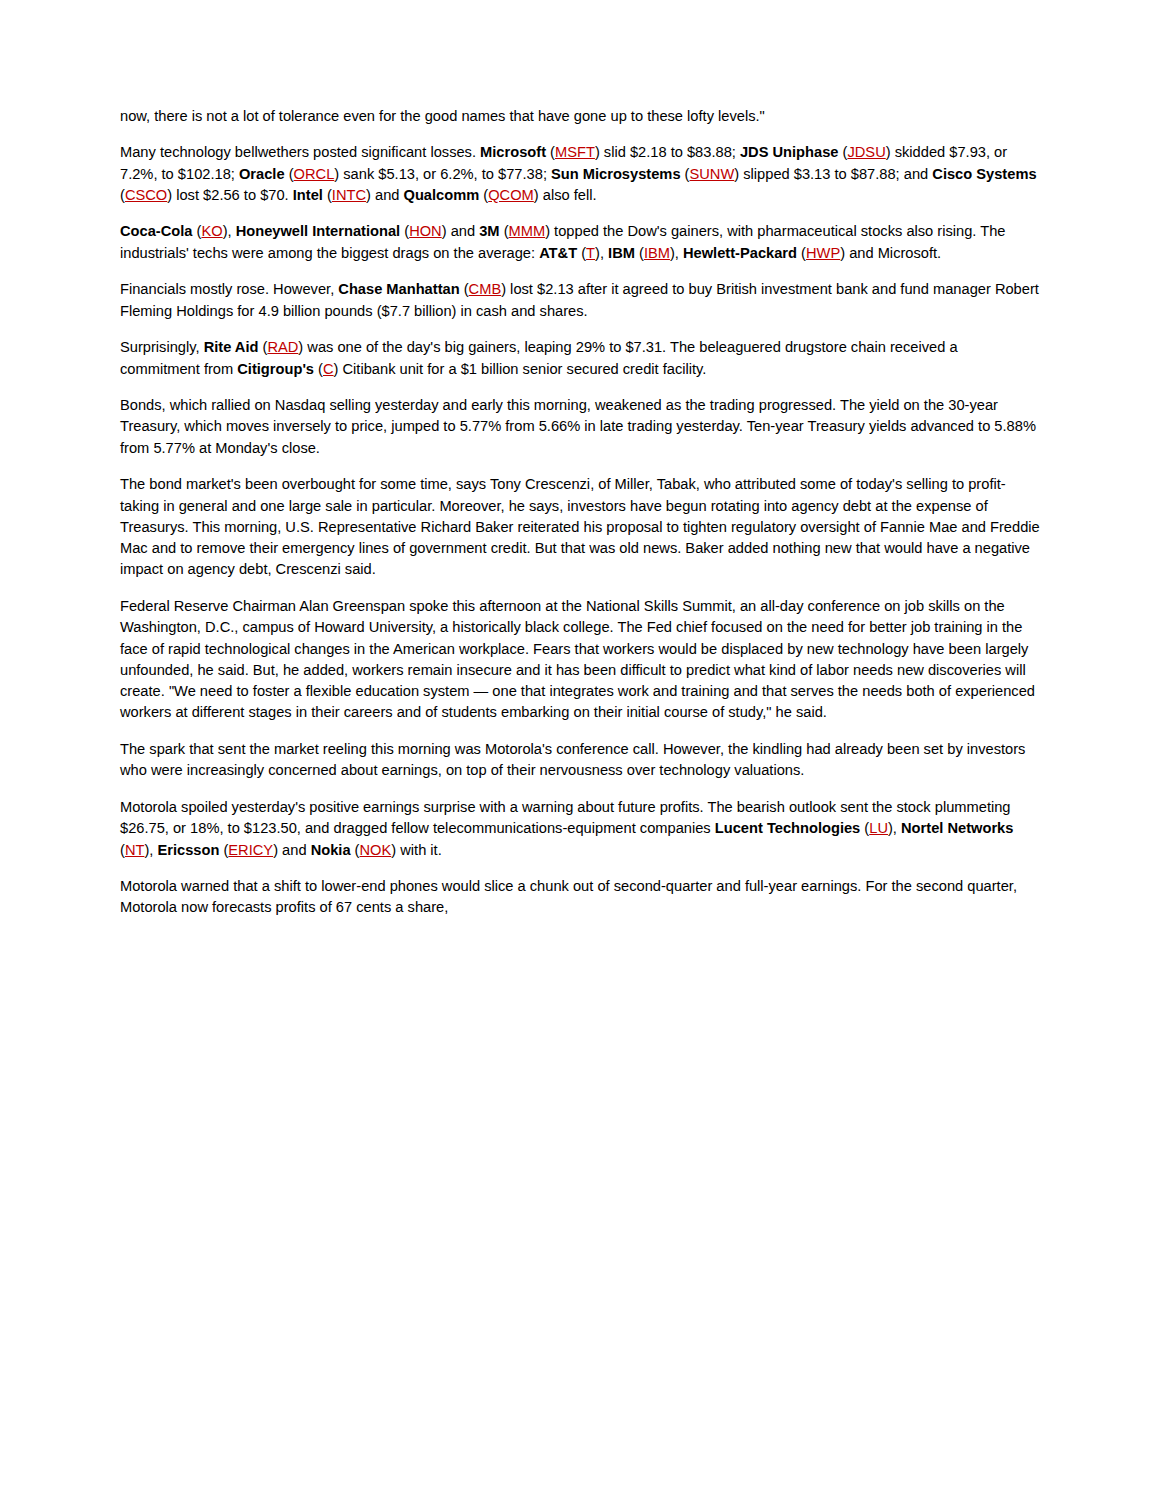now, there is not a lot of tolerance even for the good names that have gone up to these lofty levels."
Many technology bellwethers posted significant losses. Microsoft (MSFT) slid $2.18 to $83.88; JDS Uniphase (JDSU) skidded $7.93, or 7.2%, to $102.18; Oracle (ORCL) sank $5.13, or 6.2%, to $77.38; Sun Microsystems (SUNW) slipped $3.13 to $87.88; and Cisco Systems (CSCO) lost $2.56 to $70. Intel (INTC) and Qualcomm (QCOM) also fell.
Coca-Cola (KO), Honeywell International (HON) and 3M (MMM) topped the Dow's gainers, with pharmaceutical stocks also rising. The industrials' techs were among the biggest drags on the average: AT&T (T), IBM (IBM), Hewlett-Packard (HWP) and Microsoft.
Financials mostly rose. However, Chase Manhattan (CMB) lost $2.13 after it agreed to buy British investment bank and fund manager Robert Fleming Holdings for 4.9 billion pounds ($7.7 billion) in cash and shares.
Surprisingly, Rite Aid (RAD) was one of the day's big gainers, leaping 29% to $7.31. The beleaguered drugstore chain received a commitment from Citigroup's (C) Citibank unit for a $1 billion senior secured credit facility.
Bonds, which rallied on Nasdaq selling yesterday and early this morning, weakened as the trading progressed. The yield on the 30-year Treasury, which moves inversely to price, jumped to 5.77% from 5.66% in late trading yesterday. Ten-year Treasury yields advanced to 5.88% from 5.77% at Monday's close.
The bond market's been overbought for some time, says Tony Crescenzi, of Miller, Tabak, who attributed some of today's selling to profit-taking in general and one large sale in particular. Moreover, he says, investors have begun rotating into agency debt at the expense of Treasurys. This morning, U.S. Representative Richard Baker reiterated his proposal to tighten regulatory oversight of Fannie Mae and Freddie Mac and to remove their emergency lines of government credit. But that was old news. Baker added nothing new that would have a negative impact on agency debt, Crescenzi said.
Federal Reserve Chairman Alan Greenspan spoke this afternoon at the National Skills Summit, an all-day conference on job skills on the Washington, D.C., campus of Howard University, a historically black college. The Fed chief focused on the need for better job training in the face of rapid technological changes in the American workplace. Fears that workers would be displaced by new technology have been largely unfounded, he said. But, he added, workers remain insecure and it has been difficult to predict what kind of labor needs new discoveries will create. "We need to foster a flexible education system — one that integrates work and training and that serves the needs both of experienced workers at different stages in their careers and of students embarking on their initial course of study," he said.
The spark that sent the market reeling this morning was Motorola's conference call. However, the kindling had already been set by investors who were increasingly concerned about earnings, on top of their nervousness over technology valuations.
Motorola spoiled yesterday's positive earnings surprise with a warning about future profits. The bearish outlook sent the stock plummeting $26.75, or 18%, to $123.50, and dragged fellow telecommunications-equipment companies Lucent Technologies (LU), Nortel Networks (NT), Ericsson (ERICY) and Nokia (NOK) with it.
Motorola warned that a shift to lower-end phones would slice a chunk out of second-quarter and full-year earnings. For the second quarter, Motorola now forecasts profits of 67 cents a share,